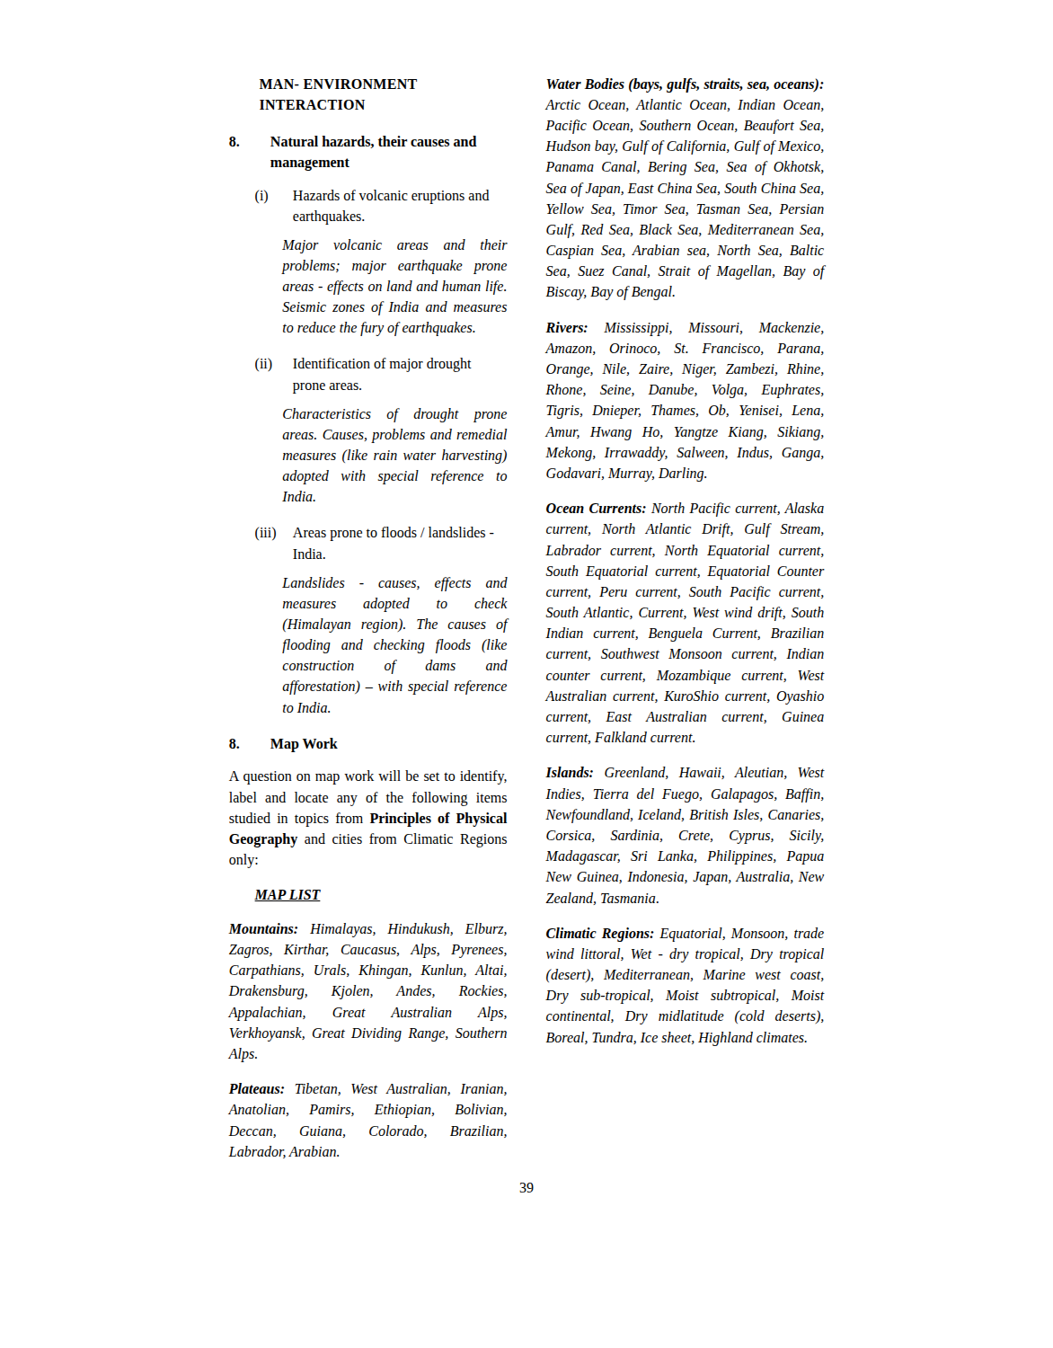MAN- ENVIRONMENT INTERACTION
8. Natural hazards, their causes and management
(i) Hazards of volcanic eruptions and earthquakes.
Major volcanic areas and their problems; major earthquake prone areas - effects on land and human life. Seismic zones of India and measures to reduce the fury of earthquakes.
(ii) Identification of major drought prone areas.
Characteristics of drought prone areas. Causes, problems and remedial measures (like rain water harvesting) adopted with special reference to India.
(iii) Areas prone to floods / landslides - India.
Landslides - causes, effects and measures adopted to check (Himalayan region). The causes of flooding and checking floods (like construction of dams and afforestation) – with special reference to India.
8. Map Work
A question on map work will be set to identify, label and locate any of the following items studied in topics from Principles of Physical Geography and cities from Climatic Regions only:
MAP LIST
Mountains: Himalayas, Hindukush, Elburz, Zagros, Kirthar, Caucasus, Alps, Pyrenees, Carpathians, Urals, Khingan, Kunlun, Altai, Drakensburg, Kjolen, Andes, Rockies, Appalachian, Great Australian Alps, Verkhoyansk, Great Dividing Range, Southern Alps.
Plateaus: Tibetan, West Australian, Iranian, Anatolian, Pamirs, Ethiopian, Bolivian, Deccan, Guiana, Colorado, Brazilian, Labrador, Arabian.
Water Bodies (bays, gulfs, straits, sea, oceans): Arctic Ocean, Atlantic Ocean, Indian Ocean, Pacific Ocean, Southern Ocean, Beaufort Sea, Hudson bay, Gulf of California, Gulf of Mexico, Panama Canal, Bering Sea, Sea of Okhotsk, Sea of Japan, East China Sea, South China Sea, Yellow Sea, Timor Sea, Tasman Sea, Persian Gulf, Red Sea, Black Sea, Mediterranean Sea, Caspian Sea, Arabian sea, North Sea, Baltic Sea, Suez Canal, Strait of Magellan, Bay of Biscay, Bay of Bengal.
Rivers: Mississippi, Missouri, Mackenzie, Amazon, Orinoco, St. Francisco, Parana, Orange, Nile, Zaire, Niger, Zambezi, Rhine, Rhone, Seine, Danube, Volga, Euphrates, Tigris, Dnieper, Thames, Ob, Yenisei, Lena, Amur, Hwang Ho, Yangtze Kiang, Sikiang, Mekong, Irrawaddy, Salween, Indus, Ganga, Godavari, Murray, Darling.
Ocean Currents: North Pacific current, Alaska current, North Atlantic Drift, Gulf Stream, Labrador current, North Equatorial current, South Equatorial current, Equatorial Counter current, Peru current, South Pacific current, South Atlantic, Current, West wind drift, South Indian current, Benguela Current, Brazilian current, Southwest Monsoon current, Indian counter current, Mozambique current, West Australian current, KuroShio current, Oyashio current, East Australian current, Guinea current, Falkland current.
Islands: Greenland, Hawaii, Aleutian, West Indies, Tierra del Fuego, Galapagos, Baffin, Newfoundland, Iceland, British Isles, Canaries, Corsica, Sardinia, Crete, Cyprus, Sicily, Madagascar, Sri Lanka, Philippines, Papua New Guinea, Indonesia, Japan, Australia, New Zealand, Tasmania.
Climatic Regions: Equatorial, Monsoon, trade wind littoral, Wet - dry tropical, Dry tropical (desert), Mediterranean, Marine west coast, Dry sub-tropical, Moist subtropical, Moist continental, Dry midlatitude (cold deserts), Boreal, Tundra, Ice sheet, Highland climates.
39